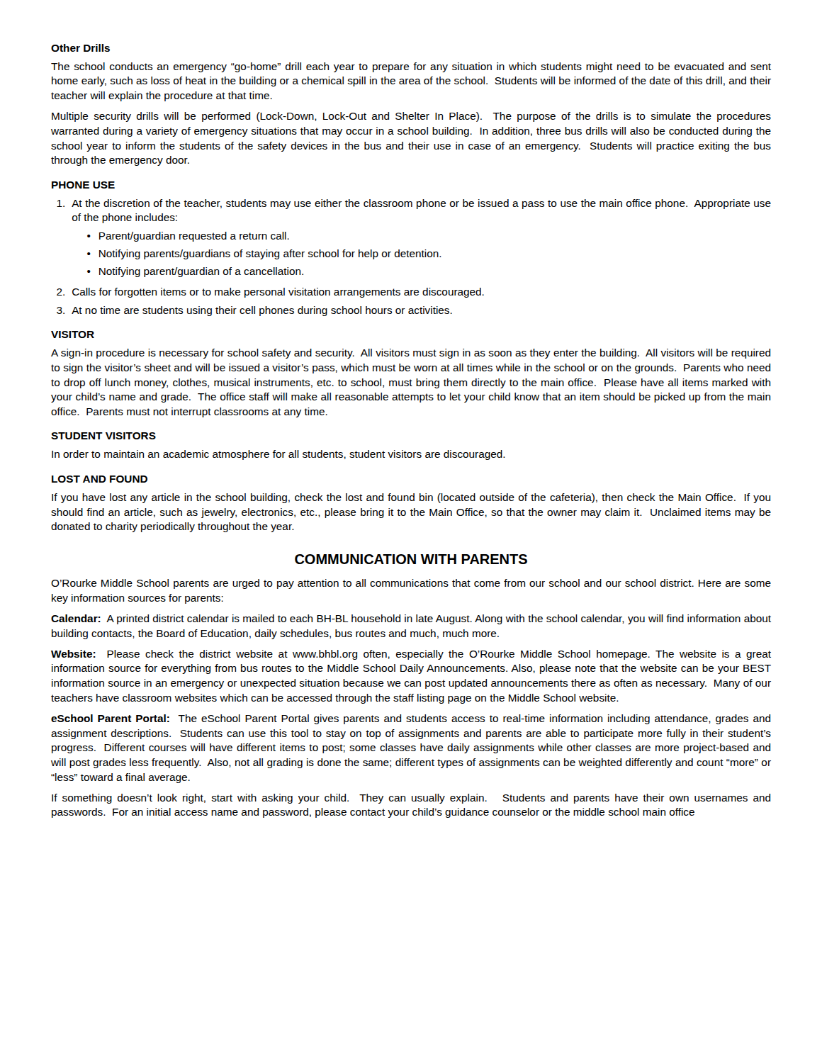Other Drills
The school conducts an emergency “go-home” drill each year to prepare for any situation in which students might need to be evacuated and sent home early, such as loss of heat in the building or a chemical spill in the area of the school. Students will be informed of the date of this drill, and their teacher will explain the procedure at that time.
Multiple security drills will be performed (Lock-Down, Lock-Out and Shelter In Place). The purpose of the drills is to simulate the procedures warranted during a variety of emergency situations that may occur in a school building. In addition, three bus drills will also be conducted during the school year to inform the students of the safety devices in the bus and their use in case of an emergency. Students will practice exiting the bus through the emergency door.
PHONE USE
At the discretion of the teacher, students may use either the classroom phone or be issued a pass to use the main office phone. Appropriate use of the phone includes:
Parent/guardian requested a return call.
Notifying parents/guardians of staying after school for help or detention.
Notifying parent/guardian of a cancellation.
Calls for forgotten items or to make personal visitation arrangements are discouraged.
At no time are students using their cell phones during school hours or activities.
VISITOR
A sign-in procedure is necessary for school safety and security. All visitors must sign in as soon as they enter the building. All visitors will be required to sign the visitor’s sheet and will be issued a visitor’s pass, which must be worn at all times while in the school or on the grounds. Parents who need to drop off lunch money, clothes, musical instruments, etc. to school, must bring them directly to the main office. Please have all items marked with your child’s name and grade. The office staff will make all reasonable attempts to let your child know that an item should be picked up from the main office. Parents must not interrupt classrooms at any time.
STUDENT VISITORS
In order to maintain an academic atmosphere for all students, student visitors are discouraged.
LOST AND FOUND
If you have lost any article in the school building, check the lost and found bin (located outside of the cafeteria), then check the Main Office. If you should find an article, such as jewelry, electronics, etc., please bring it to the Main Office, so that the owner may claim it. Unclaimed items may be donated to charity periodically throughout the year.
COMMUNICATION WITH PARENTS
O’Rourke Middle School parents are urged to pay attention to all communications that come from our school and our school district. Here are some key information sources for parents:
Calendar: A printed district calendar is mailed to each BH-BL household in late August. Along with the school calendar, you will find information about building contacts, the Board of Education, daily schedules, bus routes and much, much more.
Website: Please check the district website at www.bhbl.org often, especially the O’Rourke Middle School homepage. The website is a great information source for everything from bus routes to the Middle School Daily Announcements. Also, please note that the website can be your BEST information source in an emergency or unexpected situation because we can post updated announcements there as often as necessary. Many of our teachers have classroom websites which can be accessed through the staff listing page on the Middle School website.
eSchool Parent Portal: The eSchool Parent Portal gives parents and students access to real-time information including attendance, grades and assignment descriptions. Students can use this tool to stay on top of assignments and parents are able to participate more fully in their student’s progress. Different courses will have different items to post; some classes have daily assignments while other classes are more project-based and will post grades less frequently. Also, not all grading is done the same; different types of assignments can be weighted differently and count “more” or “less” toward a final average.
If something doesn’t look right, start with asking your child. They can usually explain. Students and parents have their own usernames and passwords. For an initial access name and password, please contact your child’s guidance counselor or the middle school main office